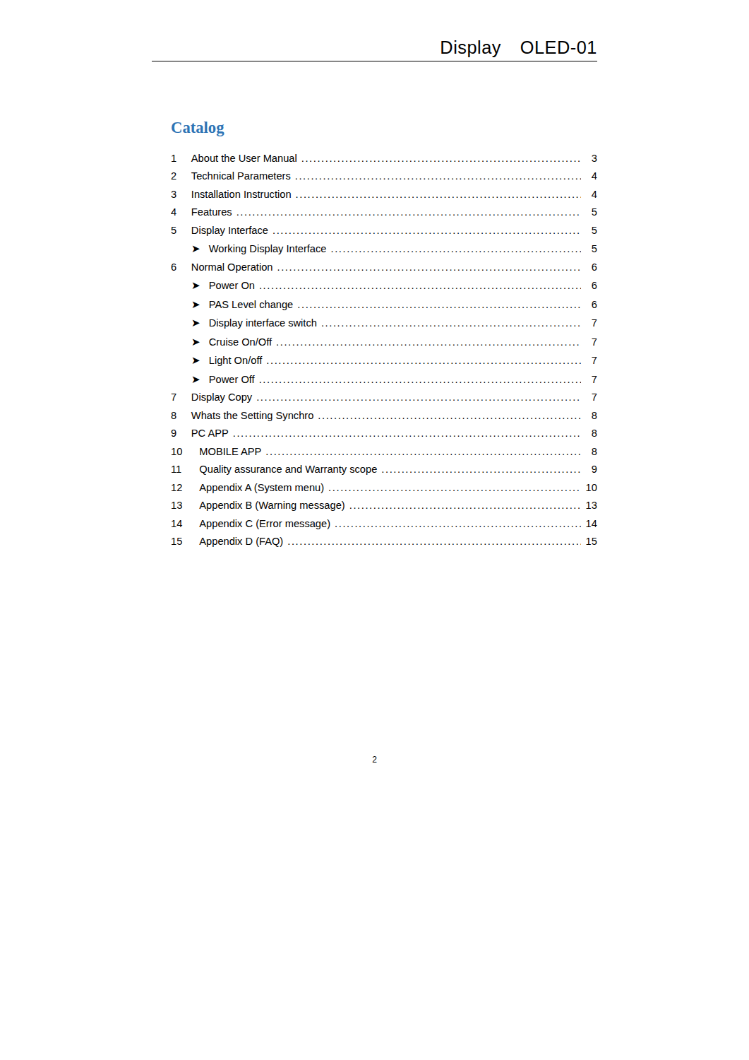Display OLED-01
Catalog
1 About the User Manual ........................................................................................................................... 3
2 Technical Parameters ............................................................................................................................. 4
3 Installation Instruction .......................................................................................................................... 4
4 Features .............................................................................................................................................. 5
5 Display Interface ................................................................................................................................. 5
➤ Working Display Interface ................................................................................................................. 5
6 Normal Operation ............................................................................................................................... 6
➤ Power On ................................................................................................................................. 6
➤ PAS Level change ................................................................................................................. 6
➤ Display interface switch ................................................................................................................. 7
➤ Cruise On/Off ................................................................................................................. 7
➤ Light On/off ................................................................................................................. 7
➤ Power Off ................................................................................................................. 7
7 Display Copy ................................................................................................................................. 7
8 Whats the Setting Synchro ................................................................................................................. 8
9 PC APP ................................................................................................................................................. 8
10 MOBILE APP ................................................................................................................................. 8
11 Quality assurance and Warranty scope ................................................................................................. 9
12 Appendix A (System menu) ................................................................................................................. 10
13 Appendix B (Warning message) ................................................................................................. 13
14 Appendix C (Error message) ................................................................................................................. 14
15 Appendix D (FAQ) ................................................................................................................................. 15
2